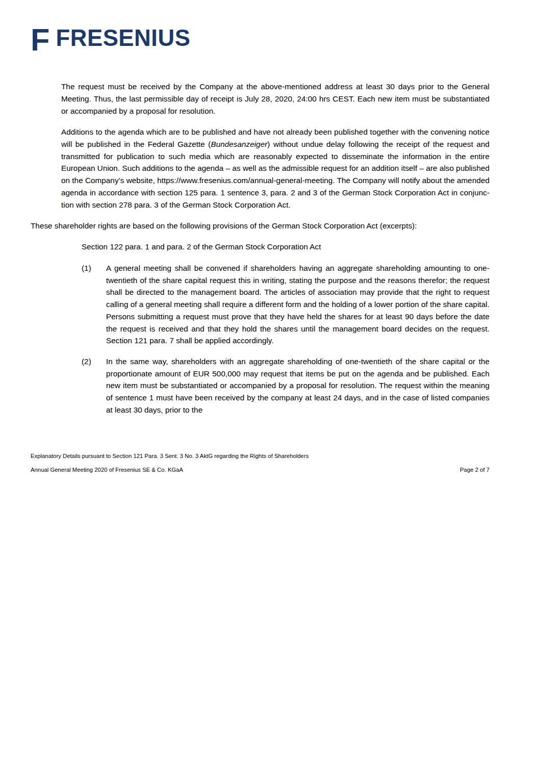F FRESENIUS
The request must be received by the Company at the above-mentioned address at least 30 days prior to the General Meeting. Thus, the last permissible day of receipt is July 28, 2020, 24:00 hrs CEST. Each new item must be substantiated or accompanied by a proposal for resolution.
Additions to the agenda which are to be published and have not already been published together with the convening notice will be published in the Federal Gazette (Bundesanzeiger) without undue delay following the receipt of the request and transmitted for publication to such media which are reasonably expected to disseminate the information in the entire European Union. Such additions to the agenda – as well as the admissible request for an addition itself – are also published on the Company’s website, https://www.fresenius.com/annual-general-meeting. The Company will notify about the amended agenda in accordance with section 125 para. 1 sentence 3, para. 2 and 3 of the German Stock Corporation Act in conjunction with section 278 para. 3 of the German Stock Corporation Act.
These shareholder rights are based on the following provisions of the German Stock Corporation Act (excerpts):
Section 122 para. 1 and para. 2 of the German Stock Corporation Act
(1) A general meeting shall be convened if shareholders having an aggregate shareholding amounting to one-twentieth of the share capital request this in writing, stating the purpose and the reasons therefor; the request shall be directed to the management board. The articles of association may provide that the right to request calling of a general meeting shall require a different form and the holding of a lower portion of the share capital. Persons submitting a request must prove that they have held the shares for at least 90 days before the date the request is received and that they hold the shares until the management board decides on the request. Section 121 para. 7 shall be applied accordingly.
(2) In the same way, shareholders with an aggregate shareholding of one-twentieth of the share capital or the proportionate amount of EUR 500,000 may request that items be put on the agenda and be published. Each new item must be substantiated or accompanied by a proposal for resolution. The request within the meaning of sentence 1 must have been received by the company at least 24 days, and in the case of listed companies at least 30 days, prior to the
Explanatory Details pursuant to Section 121 Para. 3 Sent. 3 No. 3 AktG regarding the Rights of Shareholders
Annual General Meeting 2020 of Fresenius SE & Co. KGaA Page 2 of 7